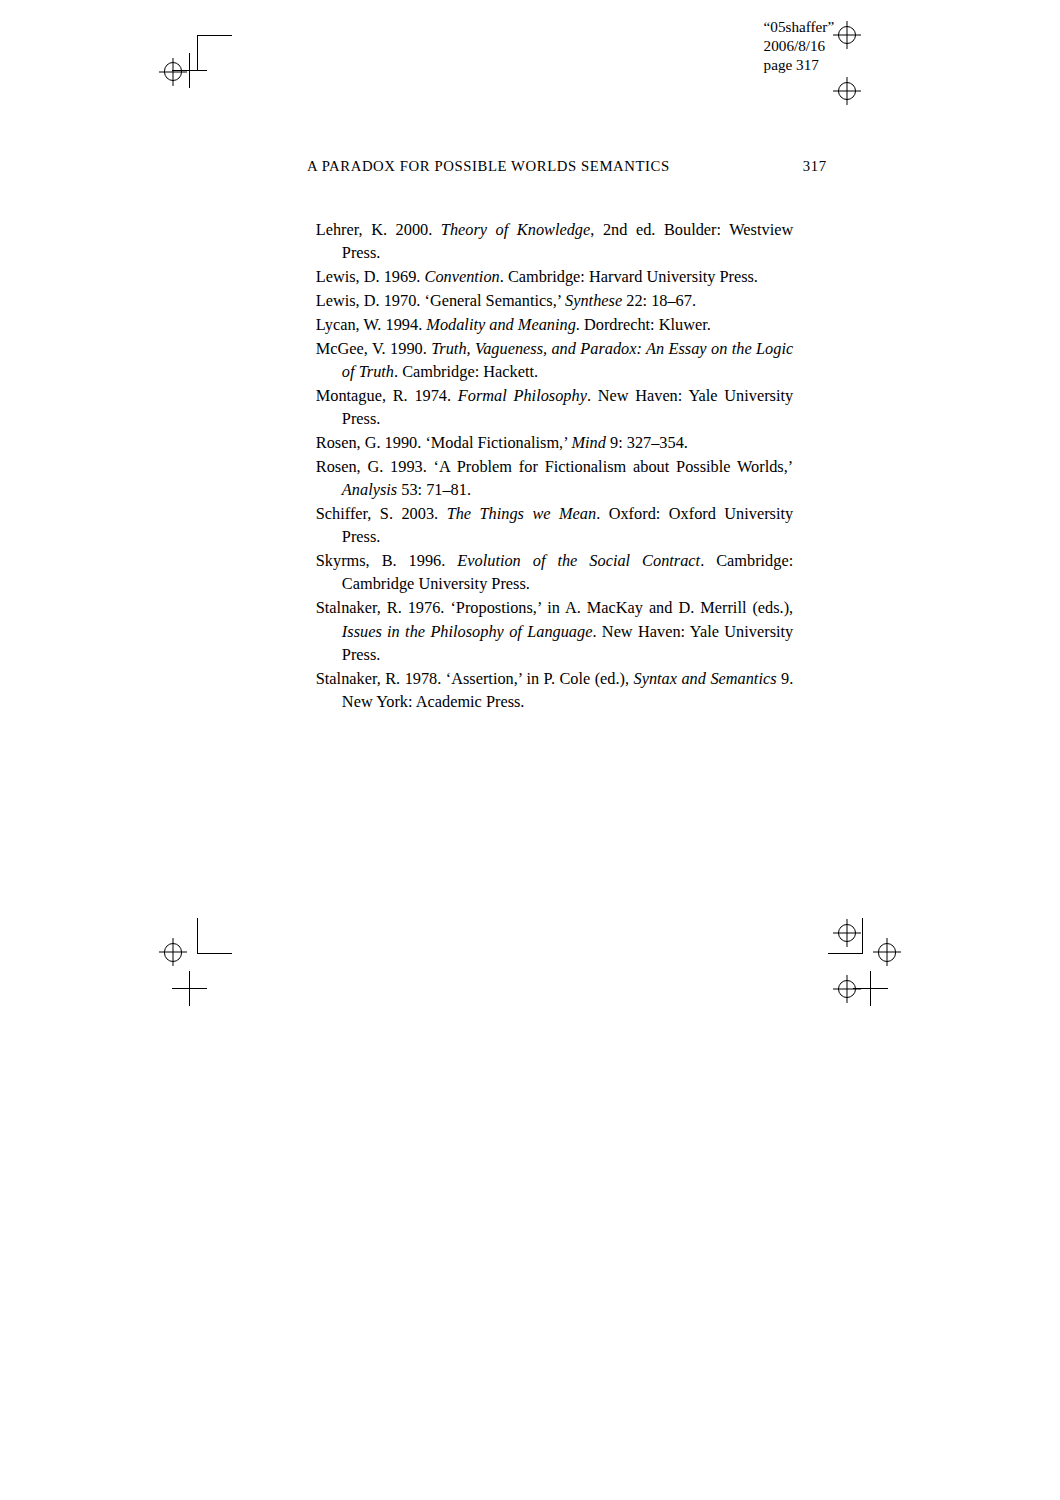“05shaffer”
2006/8/16
page 317
A Paradox for Possible Worlds Semantics 317
Lehrer, K. 2000. Theory of Knowledge, 2nd ed. Boulder: Westview Press.
Lewis, D. 1969. Convention. Cambridge: Harvard University Press.
Lewis, D. 1970. ‘General Semantics,’ Synthese 22: 18–67.
Lycan, W. 1994. Modality and Meaning. Dordrecht: Kluwer.
McGee, V. 1990. Truth, Vagueness, and Paradox: An Essay on the Logic of Truth. Cambridge: Hackett.
Montague, R. 1974. Formal Philosophy. New Haven: Yale University Press.
Rosen, G. 1990. ‘Modal Fictionalism,’ Mind 9: 327–354.
Rosen, G. 1993. ‘A Problem for Fictionalism about Possible Worlds,’ Analysis 53: 71–81.
Schiffer, S. 2003. The Things we Mean. Oxford: Oxford University Press.
Skyrms, B. 1996. Evolution of the Social Contract. Cambridge: Cambridge University Press.
Stalnaker, R. 1976. ‘Propostions,’ in A. MacKay and D. Merrill (eds.), Issues in the Philosophy of Language. New Haven: Yale University Press.
Stalnaker, R. 1978. ‘Assertion,’ in P. Cole (ed.), Syntax and Semantics 9. New York: Academic Press.